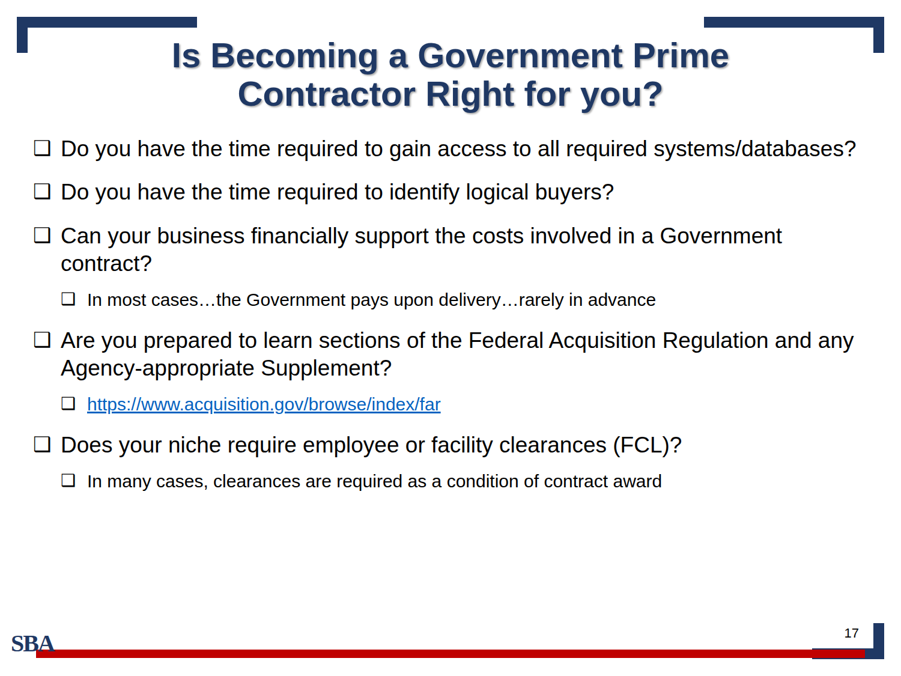Is Becoming a Government Prime
Contractor Right for you?
Do you have the time required to gain access to all required systems/databases?
Do you have the time required to identify logical buyers?
Can your business financially support the costs involved in a Government contract?
In most cases…the Government pays upon delivery…rarely in advance
Are you prepared to learn sections of the Federal Acquisition Regulation and any Agency-appropriate Supplement?
https://www.acquisition.gov/browse/index/far
Does your niche require employee or facility clearances (FCL)?
In many cases, clearances are required as a condition of contract award
17
SBA